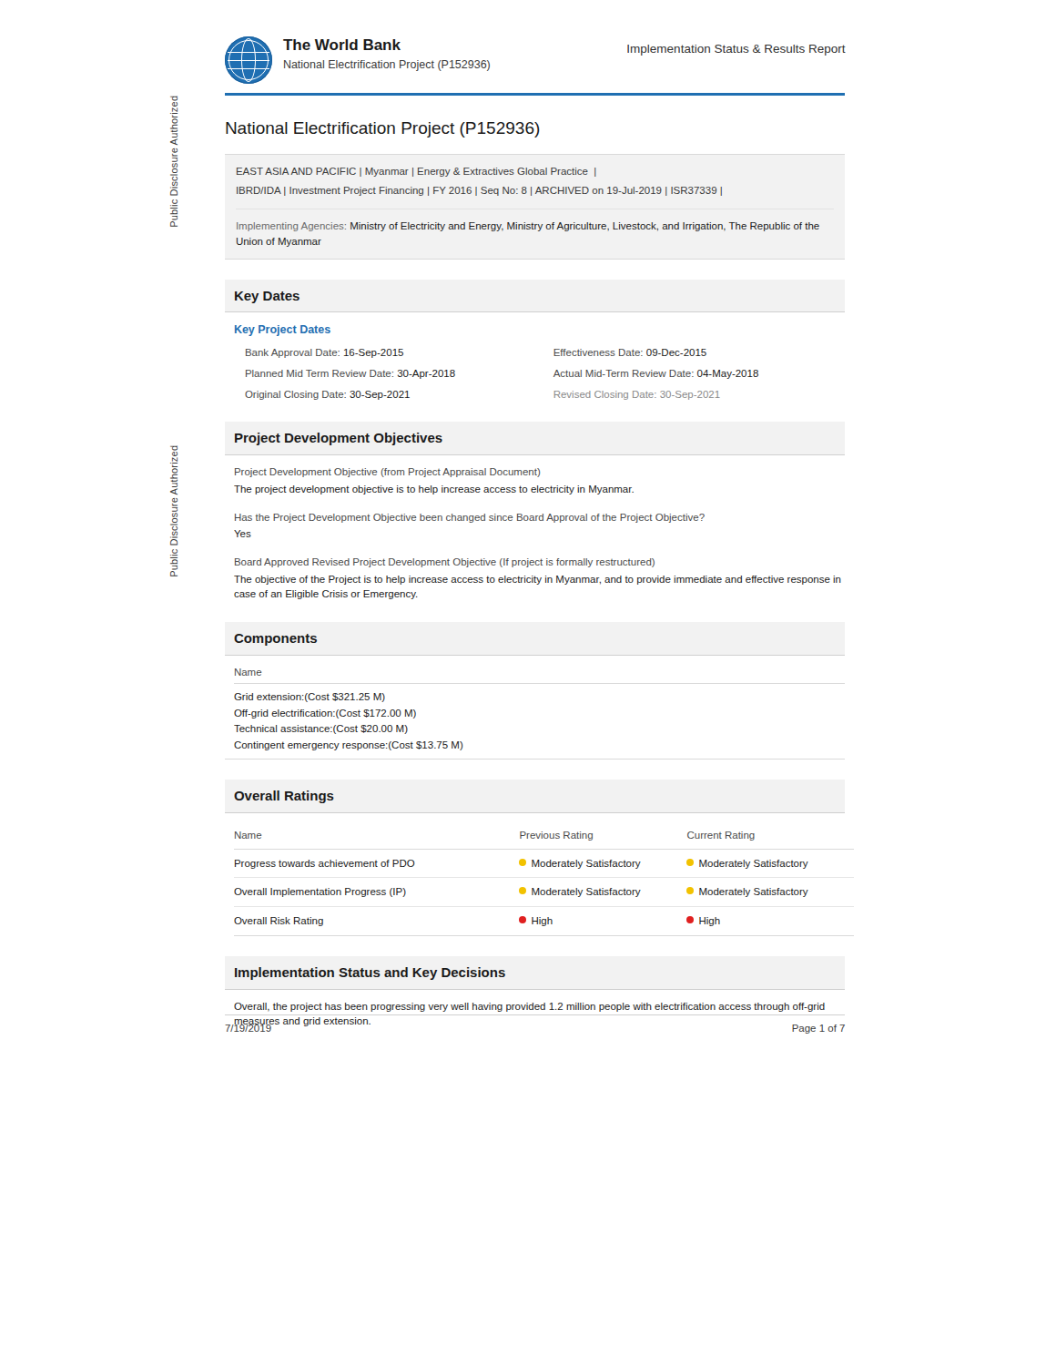Public Disclosure Authorized
Public Disclosure Authorized
The World Bank
National Electrification Project (P152936)
Implementation Status & Results Report
National Electrification Project (P152936)
EAST ASIA AND PACIFIC | Myanmar | Energy & Extractives Global Practice |
IBRD/IDA | Investment Project Financing | FY 2016 | Seq No: 8 | ARCHIVED on 19-Jul-2019 | ISR37339 |
Implementing Agencies: Ministry of Electricity and Energy, Ministry of Agriculture, Livestock, and Irrigation, The Republic of the Union of Myanmar
Key Dates
Key Project Dates
Bank Approval Date: 16-Sep-2015
Effectiveness Date: 09-Dec-2015
Planned Mid Term Review Date: 30-Apr-2018
Actual Mid-Term Review Date: 04-May-2018
Original Closing Date: 30-Sep-2021
Revised Closing Date: 30-Sep-2021
Project Development Objectives
Project Development Objective (from Project Appraisal Document)
The project development objective is to help increase access to electricity in Myanmar.
Has the Project Development Objective been changed since Board Approval of the Project Objective?
Yes
Board Approved Revised Project Development Objective (If project is formally restructured)
The objective of the Project is to help increase access to electricity in Myanmar, and to provide immediate and effective response in case of an Eligible Crisis or Emergency.
Components
Name
Grid extension:(Cost $321.25 M)
Off-grid electrification:(Cost $172.00 M)
Technical assistance:(Cost $20.00 M)
Contingent emergency response:(Cost $13.75 M)
Overall Ratings
| Name | Previous Rating | Current Rating |
| --- | --- | --- |
| Progress towards achievement of PDO | Moderately Satisfactory | Moderately Satisfactory |
| Overall Implementation Progress (IP) | Moderately Satisfactory | Moderately Satisfactory |
| Overall Risk Rating | High | High |
Implementation Status and Key Decisions
Overall, the project has been progressing very well having provided 1.2 million people with electrification access through off-grid measures and grid extension.
7/19/2019
Page 1 of 7